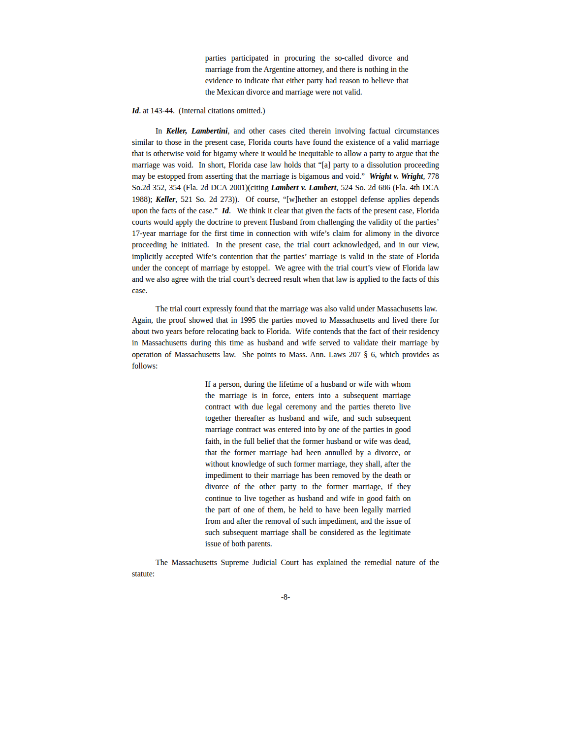parties participated in procuring the so-called divorce and marriage from the Argentine attorney, and there is nothing in the evidence to indicate that either party had reason to believe that the Mexican divorce and marriage were not valid.
Id. at 143-44. (Internal citations omitted.)
In Keller, Lambertini, and other cases cited therein involving factual circumstances similar to those in the present case, Florida courts have found the existence of a valid marriage that is otherwise void for bigamy where it would be inequitable to allow a party to argue that the marriage was void. In short, Florida case law holds that “[a] party to a dissolution proceeding may be estopped from asserting that the marriage is bigamous and void.” Wright v. Wright, 778 So.2d 352, 354 (Fla. 2d DCA 2001)(citing Lambert v. Lambert, 524 So. 2d 686 (Fla. 4th DCA 1988); Keller, 521 So. 2d 273)). Of course, “[w]hether an estoppel defense applies depends upon the facts of the case.” Id. We think it clear that given the facts of the present case, Florida courts would apply the doctrine to prevent Husband from challenging the validity of the parties’ 17-year marriage for the first time in connection with wife’s claim for alimony in the divorce proceeding he initiated. In the present case, the trial court acknowledged, and in our view, implicitly accepted Wife’s contention that the parties’ marriage is valid in the state of Florida under the concept of marriage by estoppel. We agree with the trial court’s view of Florida law and we also agree with the trial court’s decreed result when that law is applied to the facts of this case.
The trial court expressly found that the marriage was also valid under Massachusetts law. Again, the proof showed that in 1995 the parties moved to Massachusetts and lived there for about two years before relocating back to Florida. Wife contends that the fact of their residency in Massachusetts during this time as husband and wife served to validate their marriage by operation of Massachusetts law. She points to Mass. Ann. Laws 207 § 6, which provides as follows:
If a person, during the lifetime of a husband or wife with whom the marriage is in force, enters into a subsequent marriage contract with due legal ceremony and the parties thereto live together thereafter as husband and wife, and such subsequent marriage contract was entered into by one of the parties in good faith, in the full belief that the former husband or wife was dead, that the former marriage had been annulled by a divorce, or without knowledge of such former marriage, they shall, after the impediment to their marriage has been removed by the death or divorce of the other party to the former marriage, if they continue to live together as husband and wife in good faith on the part of one of them, be held to have been legally married from and after the removal of such impediment, and the issue of such subsequent marriage shall be considered as the legitimate issue of both parents.
The Massachusetts Supreme Judicial Court has explained the remedial nature of the statute:
-8-